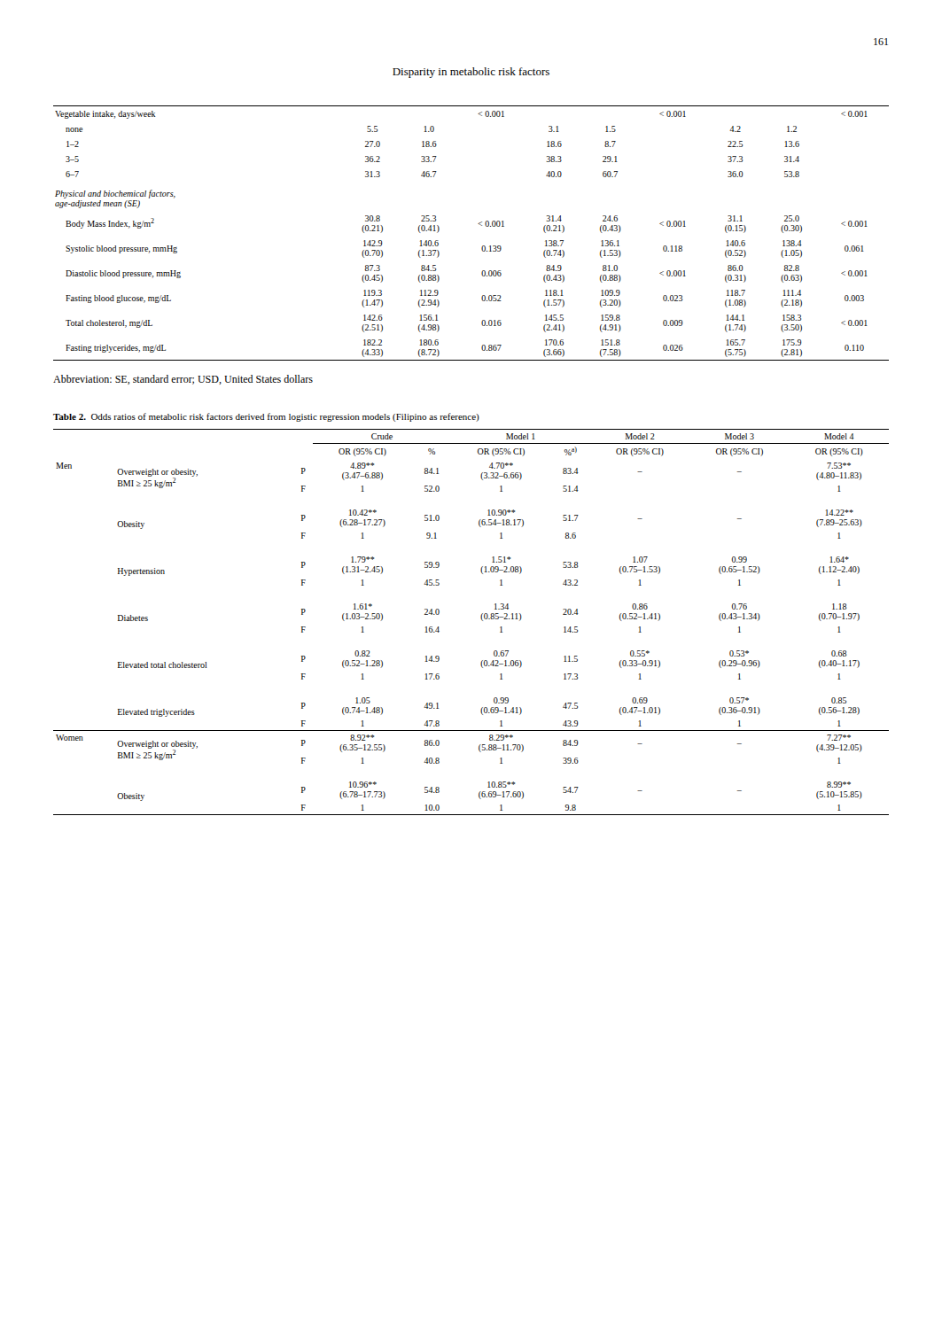161
Disparity in metabolic risk factors
| Vegetable intake, days/week | | | < 0.001 | | | < 0.001 | | | < 0.001 |
| none | 5.5 | 1.0 | | 3.1 | 1.5 | | 4.2 | 1.2 | |
| 1–2 | 27.0 | 18.6 | | 18.6 | 8.7 | | 22.5 | 13.6 | |
| 3–5 | 36.2 | 33.7 | | 38.3 | 29.1 | | 37.3 | 31.4 | |
| 6–7 | 31.3 | 46.7 | | 40.0 | 60.7 | | 36.0 | 53.8 | |
| Physical and biochemical factors, age-adjusted mean (SE) | |
| Body Mass Index, kg/m 2 | 30.8 (0.21) | 25.3 (0.41) | < 0.001 | 31.4 (0.21) | 24.6 (0.43) | < 0.001 | 31.1 (0.15) | 25.0 (0.30) | < 0.001 |
| Systolic blood pressure, mmHg | 142.9 (0.70) | 140.6 (1.37) | 0.139 | 138.7 (0.74) | 136.1 (1.53) | 0.118 | 140.6 (0.52) | 138.4 (1.05) | 0.061 |
| Diastolic blood pressure, mmHg | 87.3 (0.45) | 84.5 (0.88) | 0.006 | 84.9 (0.43) | 81.0 (0.88) | < 0.001 | 86.0 (0.31) | 82.8 (0.63) | < 0.001 |
| Fasting blood glucose, mg/dL | 119.3 (1.47) | 112.9 (2.94) | 0.052 | 118.1 (1.57) | 109.9 (3.20) | 0.023 | 118.7 (1.08) | 111.4 (2.18) | 0.003 |
| Total cholesterol, mg/dL | 142.6 (2.51) | 156.1 (4.98) | 0.016 | 145.5 (2.41) | 159.8 (4.91) | 0.009 | 144.1 (1.74) | 158.3 (3.50) | < 0.001 |
| Fasting triglycerides, mg/dL | 182.2 (4.33) | 180.6 (8.72) | 0.867 | 170.6 (3.66) | 151.8 (7.58) | 0.026 | 165.7 (5.75) | 175.9 (2.81) | 0.110 |
Abbreviation: SE, standard error; USD, United States dollars
Table 2. Odds ratios of metabolic risk factors derived from logistic regression models (Filipino as reference)
| | | | Crude | Model 1 | Model 2 | Model 3 | Model 4 |
| --- | --- | --- | --- | --- | --- | --- | --- |
| | | | OR (95% CI) | % | OR (95% CI) | % a) | OR (95% CI) | OR (95% CI) | OR (95% CI) |
| Men | Overweight or obesity, BMI ≥ 25 kg/m 2 | P | 4.89** (3.47–6.88) | 84.1 | 4.70** (3.32–6.66) | 83.4 | – | – | 7.53** (4.80–11.83) |
| F | 1 | 52.0 | 1 | 51.4 | | | 1 |
| Obesity | P | 10.42** (6.28–17.27) | 51.0 | 10.90** (6.54–18.17) | 51.7 | – | – | 14.22** (7.89–25.63) |
| F | 1 | 9.1 | 1 | 8.6 | | | 1 |
| Hypertension | P | 1.79** (1.31–2.45) | 59.9 | 1.51* (1.09–2.08) | 53.8 | 1.07 (0.75–1.53) | 0.99 (0.65–1.52) | 1.64* (1.12–2.40) |
| F | 1 | 45.5 | 1 | 43.2 | 1 | 1 | 1 |
| Diabetes | P | 1.61* (1.03–2.50) | 24.0 | 1.34 (0.85–2.11) | 20.4 | 0.86 (0.52–1.41) | 0.76 (0.43–1.34) | 1.18 (0.70–1.97) |
| F | 1 | 16.4 | 1 | 14.5 | 1 | 1 | 1 |
| | Elevated total cholesterol | P | 0.82 (0.52–1.28) | 14.9 | 0.67 (0.42–1.06) | 11.5 | 0.55* (0.33–0.91) | 0.53* (0.29–0.96) | 0.68 (0.40–1.17) |
| | F | 1 | 17.6 | 1 | 17.3 | 1 | 1 | 1 |
| | Elevated triglycerides | P | 1.05 (0.74–1.48) | 49.1 | 0.99 (0.69–1.41) | 47.5 | 0.69 (0.47–1.01) | 0.57* (0.36–0.91) | 0.85 (0.56–1.28) |
| | F | 1 | 47.8 | 1 | 43.9 | 1 | 1 | 1 |
| Women | Overweight or obesity, BMI ≥ 25 kg/m 2 | P | 8.92** (6.35–12.55) | 86.0 | 8.29** (5.88–11.70) | 84.9 | – | – | 7.27** (4.39–12.05) |
| F | 1 | 40.8 | 1 | 39.6 | | | 1 |
| Obesity | P | 10.96** (6.78–17.73) | 54.8 | 10.85** (6.69–17.60) | 54.7 | – | – | 8.99** (5.10–15.85) |
| | F | 1 | 10.0 | 1 | 9.8 | | | 1 |